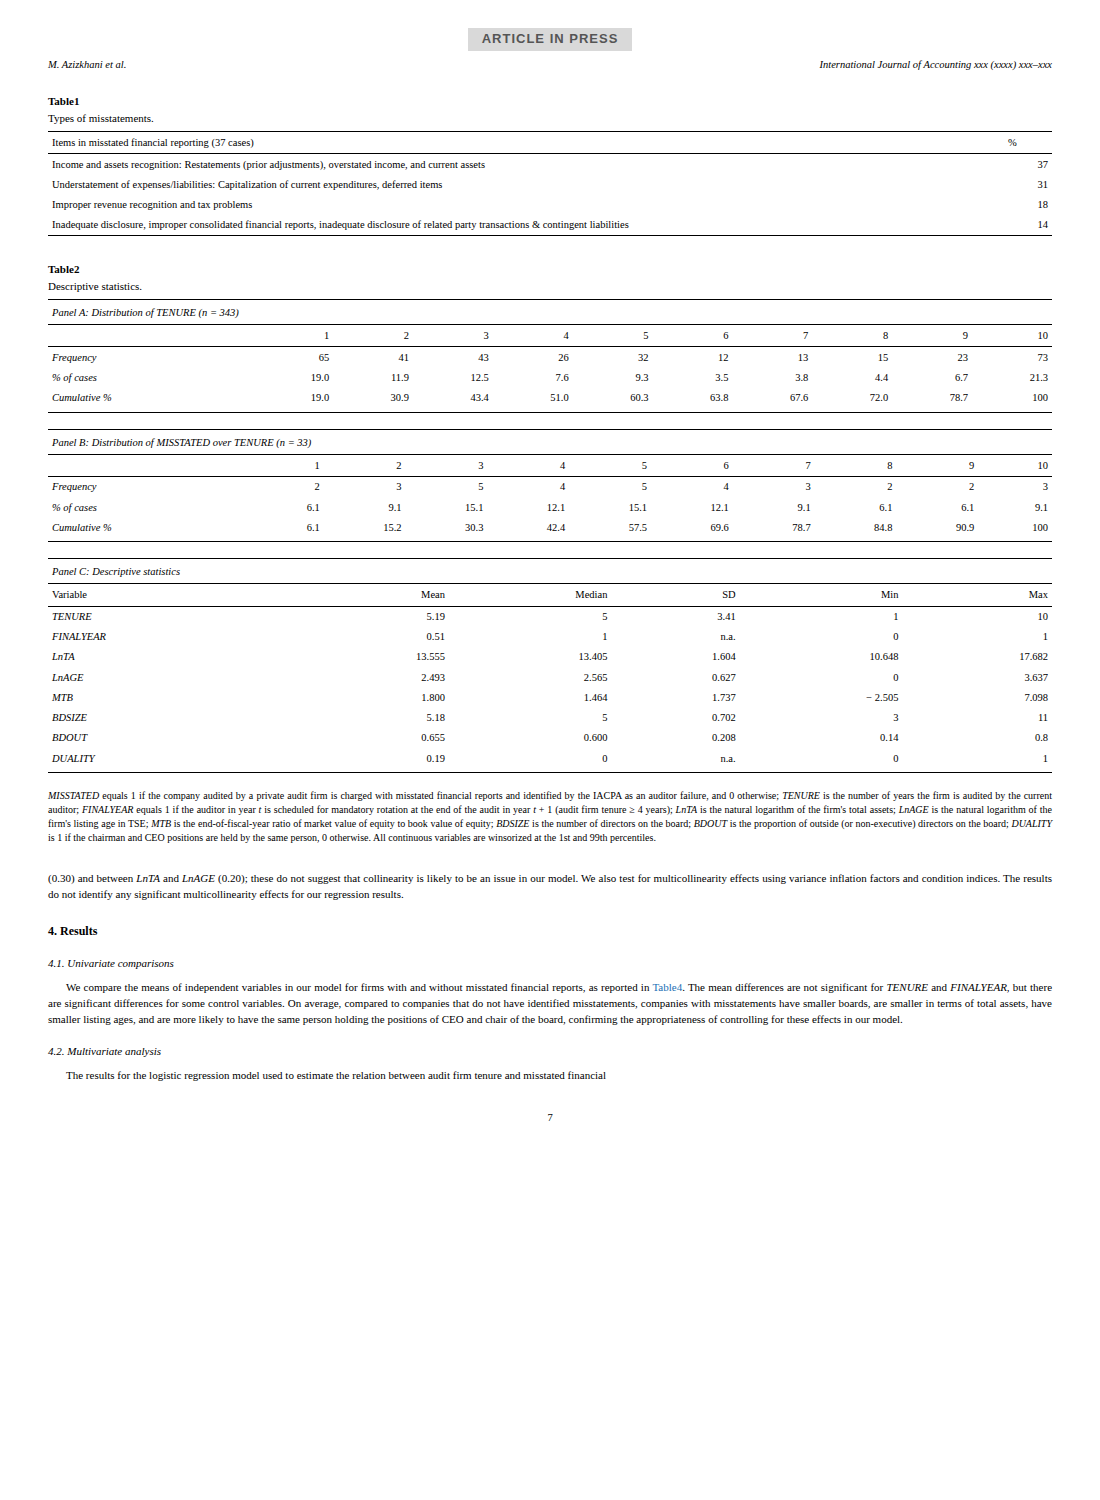ARTICLE IN PRESS
M. Azizkhani et al.
International Journal of Accounting xxx (xxxx) xxx–xxx
Table1
Types of misstatements.
| Items in misstated financial reporting (37 cases) | % |
| --- | --- |
| Income and assets recognition: Restatements (prior adjustments), overstated income, and current assets | 37 |
| Understatement of expenses/liabilities: Capitalization of current expenditures, deferred items | 31 |
| Improper revenue recognition and tax problems | 18 |
| Inadequate disclosure, improper consolidated financial reports, inadequate disclosure of related party transactions & contingent liabilities | 14 |
Table2
Descriptive statistics.
Panel A: Distribution of TENURE (n = 343)
| | 1 | 2 | 3 | 4 | 5 | 6 | 7 | 8 | 9 | 10 |
| --- | --- | --- | --- | --- | --- | --- | --- | --- | --- | --- |
| Frequency | 65 | 41 | 43 | 26 | 32 | 12 | 13 | 15 | 23 | 73 |
| % of cases | 19.0 | 11.9 | 12.5 | 7.6 | 9.3 | 3.5 | 3.8 | 4.4 | 6.7 | 21.3 |
| Cumulative % | 19.0 | 30.9 | 43.4 | 51.0 | 60.3 | 63.8 | 67.6 | 72.0 | 78.7 | 100 |
Panel B: Distribution of MISSTATED over TENURE (n = 33)
| | 1 | 2 | 3 | 4 | 5 | 6 | 7 | 8 | 9 | 10 |
| --- | --- | --- | --- | --- | --- | --- | --- | --- | --- | --- |
| Frequency | 2 | 3 | 5 | 4 | 5 | 4 | 3 | 2 | 2 | 3 |
| % of cases | 6.1 | 9.1 | 15.1 | 12.1 | 15.1 | 12.1 | 9.1 | 6.1 | 6.1 | 9.1 |
| Cumulative % | 6.1 | 15.2 | 30.3 | 42.4 | 57.5 | 69.6 | 78.7 | 84.8 | 90.9 | 100 |
Panel C: Descriptive statistics
| Variable | Mean | Median | SD | Min | Max |
| --- | --- | --- | --- | --- | --- |
| TENURE | 5.19 | 5 | 3.41 | 1 | 10 |
| FINALYEAR | 0.51 | 1 | n.a. | 0 | 1 |
| LnTA | 13.555 | 13.405 | 1.604 | 10.648 | 17.682 |
| LnAGE | 2.493 | 2.565 | 0.627 | 0 | 3.637 |
| MTB | 1.800 | 1.464 | 1.737 | − 2.505 | 7.098 |
| BDSIZE | 5.18 | 5 | 0.702 | 3 | 11 |
| BDOUT | 0.655 | 0.600 | 0.208 | 0.14 | 0.8 |
| DUALITY | 0.19 | 0 | n.a. | 0 | 1 |
MISSTATED equals 1 if the company audited by a private audit firm is charged with misstated financial reports and identified by the IACPA as an auditor failure, and 0 otherwise; TENURE is the number of years the firm is audited by the current auditor; FINALYEAR equals 1 if the auditor in year t is scheduled for mandatory rotation at the end of the audit in year t + 1 (audit firm tenure ≥ 4 years); LnTA is the natural logarithm of the firm's total assets; LnAGE is the natural logarithm of the firm's listing age in TSE; MTB is the end-of-fiscal-year ratio of market value of equity to book value of equity; BDSIZE is the number of directors on the board; BDOUT is the proportion of outside (or non-executive) directors on the board; DUALITY is 1 if the chairman and CEO positions are held by the same person, 0 otherwise. All continuous variables are winsorized at the 1st and 99th percentiles.
(0.30) and between LnTA and LnAGE (0.20); these do not suggest that collinearity is likely to be an issue in our model. We also test for multicollinearity effects using variance inflation factors and condition indices. The results do not identify any significant multicollinearity effects for our regression results.
4. Results
4.1. Univariate comparisons
We compare the means of independent variables in our model for firms with and without misstated financial reports, as reported in Table4. The mean differences are not significant for TENURE and FINALYEAR, but there are significant differences for some control variables. On average, compared to companies that do not have identified misstatements, companies with misstatements have smaller boards, are smaller in terms of total assets, have smaller listing ages, and are more likely to have the same person holding the positions of CEO and chair of the board, confirming the appropriateness of controlling for these effects in our model.
4.2. Multivariate analysis
The results for the logistic regression model used to estimate the relation between audit firm tenure and misstated financial
7